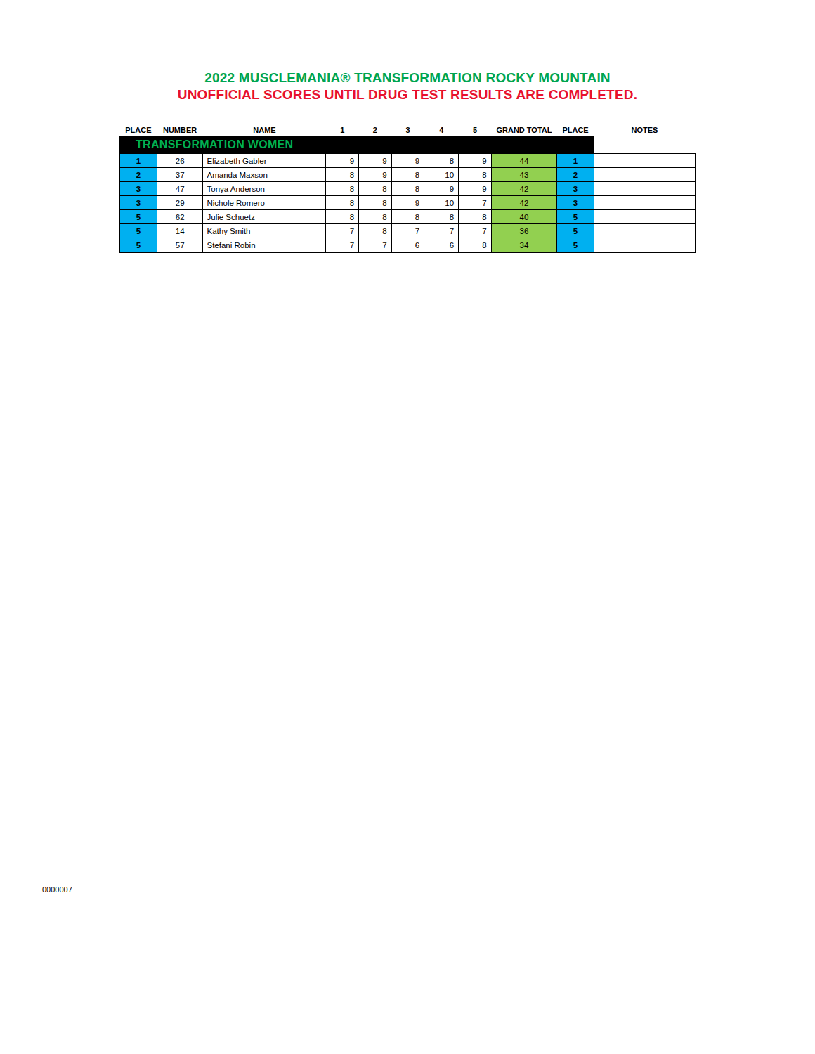2022 MUSCLEMANIA® TRANSFORMATION ROCKY MOUNTAIN
UNOFFICIAL SCORES UNTIL DRUG TEST RESULTS ARE COMPLETED.
| TRANSFORMATION WOMEN |
| PLACE | NUMBER | NAME | 1 | 2 | 3 | 4 | 5 | GRAND TOTAL | PLACE | NOTES |
| 1 | 26 | Elizabeth Gabler | 9 | 9 | 9 | 8 | 9 | 44 | 1 | |
| 2 | 37 | Amanda Maxson | 8 | 9 | 8 | 10 | 8 | 43 | 2 | |
| 3 | 47 | Tonya Anderson | 8 | 8 | 8 | 9 | 9 | 42 | 3 | |
| 3 | 29 | Nichole Romero | 8 | 8 | 9 | 10 | 7 | 42 | 3 | |
| 5 | 62 | Julie Schuetz | 8 | 8 | 8 | 8 | 8 | 40 | 5 | |
| 5 | 14 | Kathy Smith | 7 | 8 | 7 | 7 | 7 | 36 | 5 | |
| 5 | 57 | Stefani Robin | 7 | 7 | 6 | 6 | 8 | 34 | 5 | |
0000007